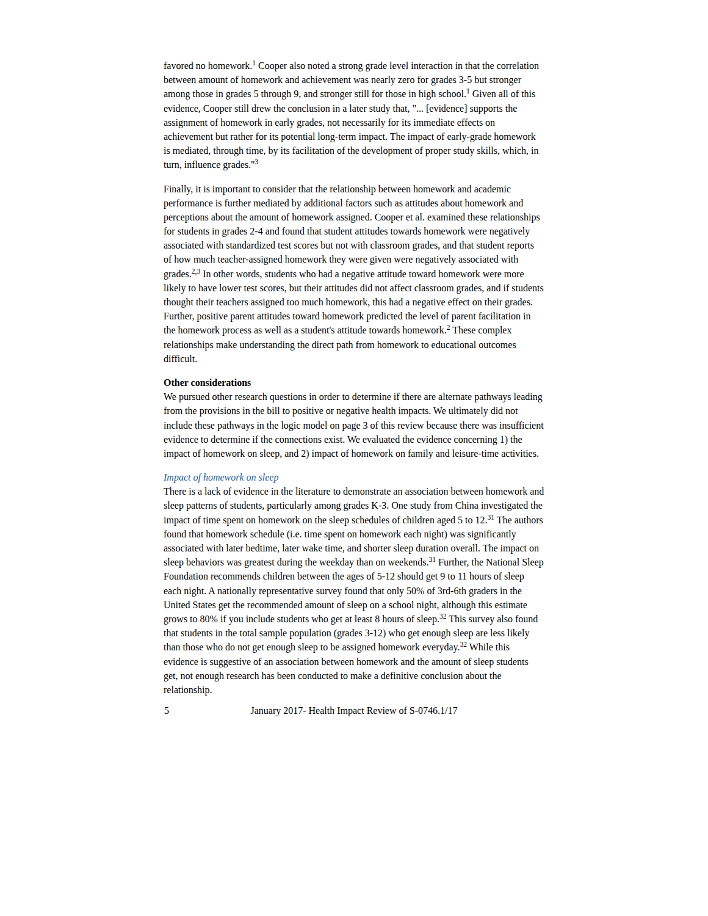favored no homework.1 Cooper also noted a strong grade level interaction in that the correlation between amount of homework and achievement was nearly zero for grades 3-5 but stronger among those in grades 5 through 9, and stronger still for those in high school.1 Given all of this evidence, Cooper still drew the conclusion in a later study that, "... [evidence] supports the assignment of homework in early grades, not necessarily for its immediate effects on achievement but rather for its potential long-term impact. The impact of early-grade homework is mediated, through time, by its facilitation of the development of proper study skills, which, in turn, influence grades."3
Finally, it is important to consider that the relationship between homework and academic performance is further mediated by additional factors such as attitudes about homework and perceptions about the amount of homework assigned. Cooper et al. examined these relationships for students in grades 2-4 and found that student attitudes towards homework were negatively associated with standardized test scores but not with classroom grades, and that student reports of how much teacher-assigned homework they were given were negatively associated with grades.2,3 In other words, students who had a negative attitude toward homework were more likely to have lower test scores, but their attitudes did not affect classroom grades, and if students thought their teachers assigned too much homework, this had a negative effect on their grades. Further, positive parent attitudes toward homework predicted the level of parent facilitation in the homework process as well as a student's attitude towards homework.2 These complex relationships make understanding the direct path from homework to educational outcomes difficult.
Other considerations
We pursued other research questions in order to determine if there are alternate pathways leading from the provisions in the bill to positive or negative health impacts. We ultimately did not include these pathways in the logic model on page 3 of this review because there was insufficient evidence to determine if the connections exist. We evaluated the evidence concerning 1) the impact of homework on sleep, and 2) impact of homework on family and leisure-time activities.
Impact of homework on sleep
There is a lack of evidence in the literature to demonstrate an association between homework and sleep patterns of students, particularly among grades K-3. One study from China investigated the impact of time spent on homework on the sleep schedules of children aged 5 to 12.31 The authors found that homework schedule (i.e. time spent on homework each night) was significantly associated with later bedtime, later wake time, and shorter sleep duration overall. The impact on sleep behaviors was greatest during the weekday than on weekends.31 Further, the National Sleep Foundation recommends children between the ages of 5-12 should get 9 to 11 hours of sleep each night. A nationally representative survey found that only 50% of 3rd-6th graders in the United States get the recommended amount of sleep on a school night, although this estimate grows to 80% if you include students who get at least 8 hours of sleep.32 This survey also found that students in the total sample population (grades 3-12) who get enough sleep are less likely than those who do not get enough sleep to be assigned homework everyday.32 While this evidence is suggestive of an association between homework and the amount of sleep students get, not enough research has been conducted to make a definitive conclusion about the relationship.
| 5 | January 2017- Health Impact Review of S-0746.1/17 | |